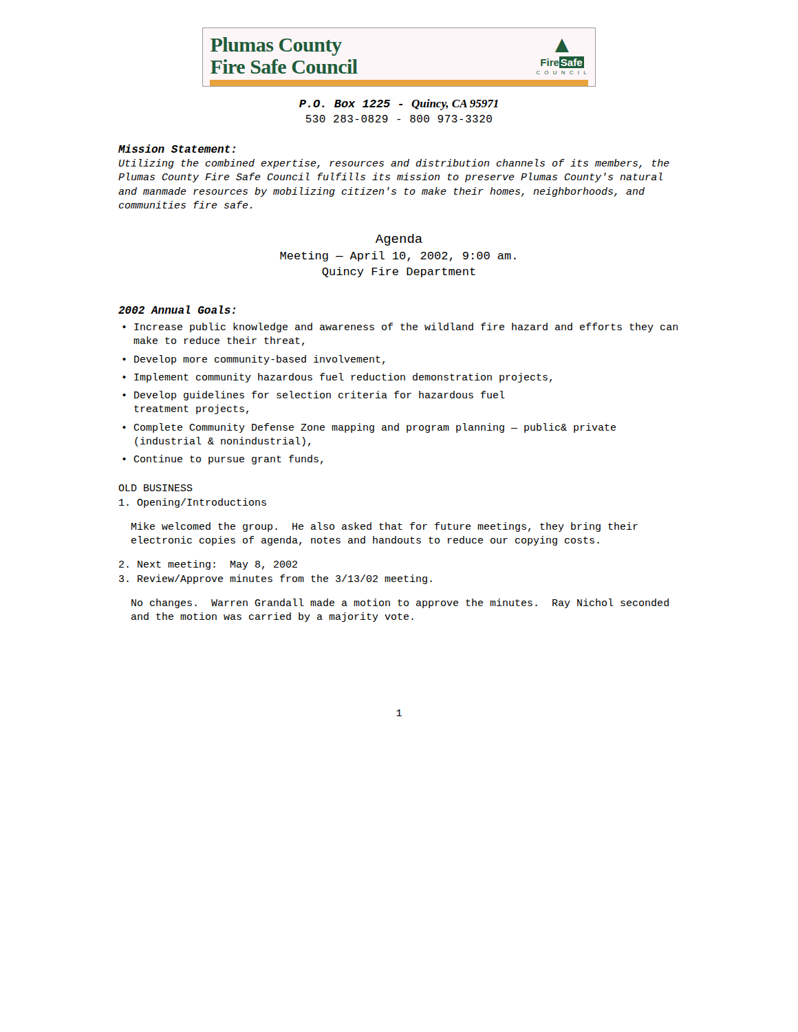Plumas County
Fire Safe Council
▲
FireSafe
C O U N C I L
P.O. Box 1225 - Quincy, CA 95971
530 283-0829 - 800 973-3320
Mission Statement:
Utilizing the combined expertise, resources and distribution channels of its members, the Plumas County Fire Safe Council fulfills its mission to preserve Plumas County's natural and manmade resources by mobilizing citizen's to make their homes, neighborhoods, and communities fire safe.
Agenda
Meeting — April 10, 2002, 9:00 am.
Quincy Fire Department
2002 Annual Goals:
Increase public knowledge and awareness of the wildland fire hazard and efforts they can make to reduce their threat,
Develop more community-based involvement,
Implement community hazardous fuel reduction demonstration projects,
Develop guidelines for selection criteria for hazardous fuel
treatment projects,
Complete Community Defense Zone mapping and program planning — public& private (industrial & nonindustrial),
Continue to pursue grant funds,
OLD BUSINESS
1. Opening/Introductions
Mike welcomed the group. He also asked that for future meetings, they bring their electronic copies of agenda, notes and handouts to reduce our copying costs.
2. Next meeting: May 8, 2002
3. Review/Approve minutes from the 3/13/02 meeting.
No changes. Warren Grandall made a motion to approve the minutes. Ray Nichol seconded and the motion was carried by a majority vote.
1